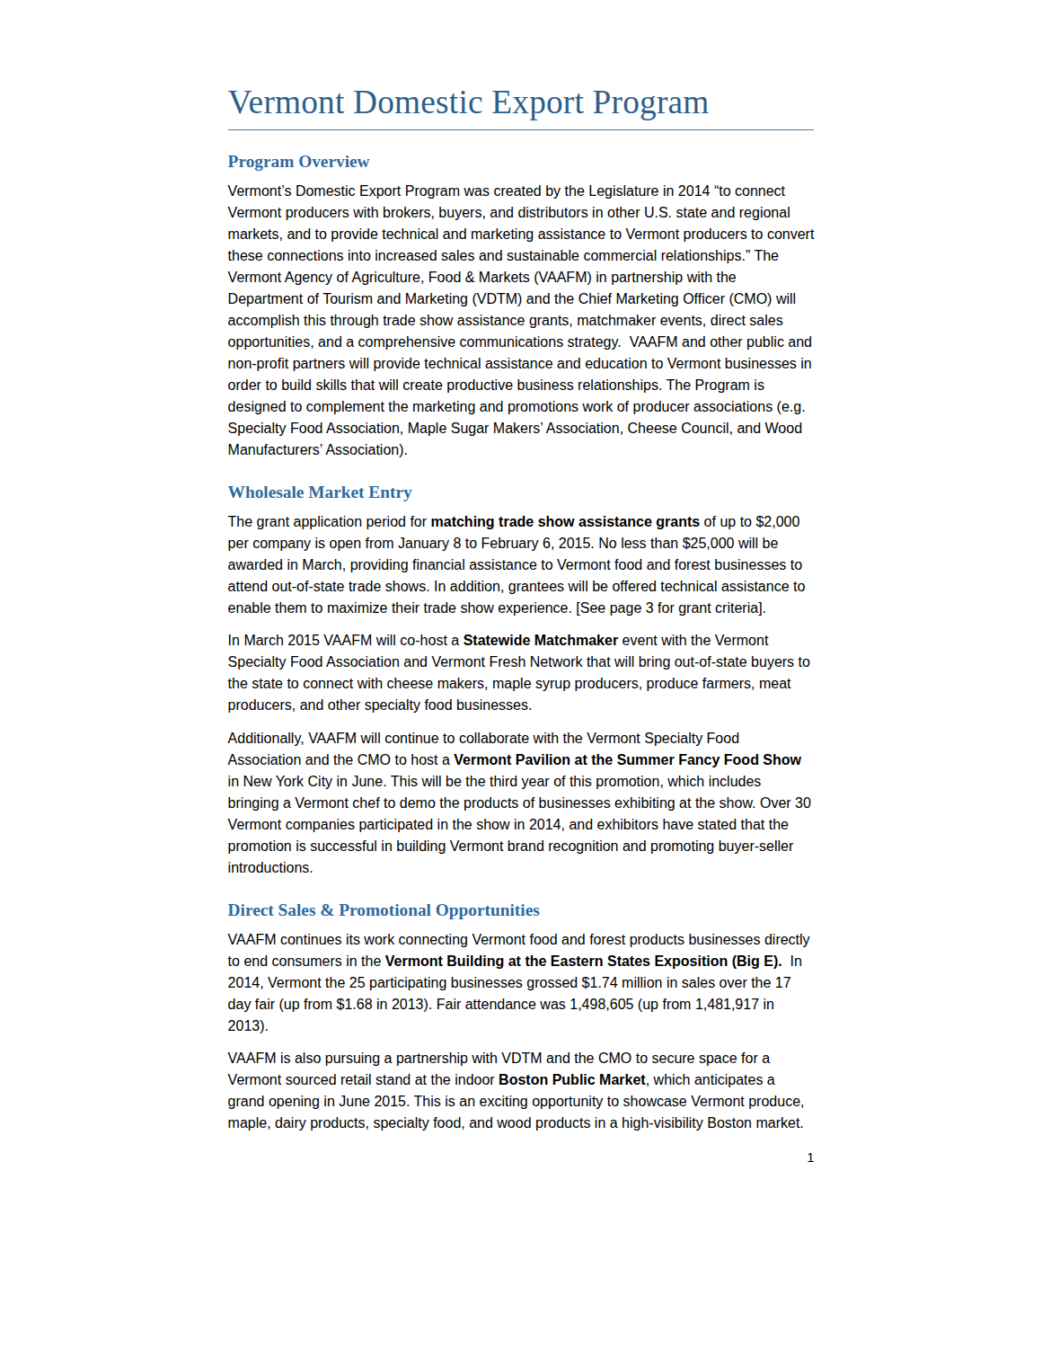Vermont Domestic Export Program
Program Overview
Vermont’s Domestic Export Program was created by the Legislature in 2014 “to connect Vermont producers with brokers, buyers, and distributors in other U.S. state and regional markets, and to provide technical and marketing assistance to Vermont producers to convert these connections into increased sales and sustainable commercial relationships.” The Vermont Agency of Agriculture, Food & Markets (VAAFM) in partnership with the Department of Tourism and Marketing (VDTM) and the Chief Marketing Officer (CMO) will accomplish this through trade show assistance grants, matchmaker events, direct sales opportunities, and a comprehensive communications strategy. VAAFM and other public and non-profit partners will provide technical assistance and education to Vermont businesses in order to build skills that will create productive business relationships. The Program is designed to complement the marketing and promotions work of producer associations (e.g. Specialty Food Association, Maple Sugar Makers’ Association, Cheese Council, and Wood Manufacturers’ Association).
Wholesale Market Entry
The grant application period for matching trade show assistance grants of up to $2,000 per company is open from January 8 to February 6, 2015. No less than $25,000 will be awarded in March, providing financial assistance to Vermont food and forest businesses to attend out-of-state trade shows. In addition, grantees will be offered technical assistance to enable them to maximize their trade show experience. [See page 3 for grant criteria].
In March 2015 VAAFM will co-host a Statewide Matchmaker event with the Vermont Specialty Food Association and Vermont Fresh Network that will bring out-of-state buyers to the state to connect with cheese makers, maple syrup producers, produce farmers, meat producers, and other specialty food businesses.
Additionally, VAAFM will continue to collaborate with the Vermont Specialty Food Association and the CMO to host a Vermont Pavilion at the Summer Fancy Food Show in New York City in June. This will be the third year of this promotion, which includes bringing a Vermont chef to demo the products of businesses exhibiting at the show. Over 30 Vermont companies participated in the show in 2014, and exhibitors have stated that the promotion is successful in building Vermont brand recognition and promoting buyer-seller introductions.
Direct Sales & Promotional Opportunities
VAAFM continues its work connecting Vermont food and forest products businesses directly to end consumers in the Vermont Building at the Eastern States Exposition (Big E). In 2014, Vermont the 25 participating businesses grossed $1.74 million in sales over the 17 day fair (up from $1.68 in 2013). Fair attendance was 1,498,605 (up from 1,481,917 in 2013).
VAAFM is also pursuing a partnership with VDTM and the CMO to secure space for a Vermont sourced retail stand at the indoor Boston Public Market, which anticipates a grand opening in June 2015. This is an exciting opportunity to showcase Vermont produce, maple, dairy products, specialty food, and wood products in a high-visibility Boston market.
1